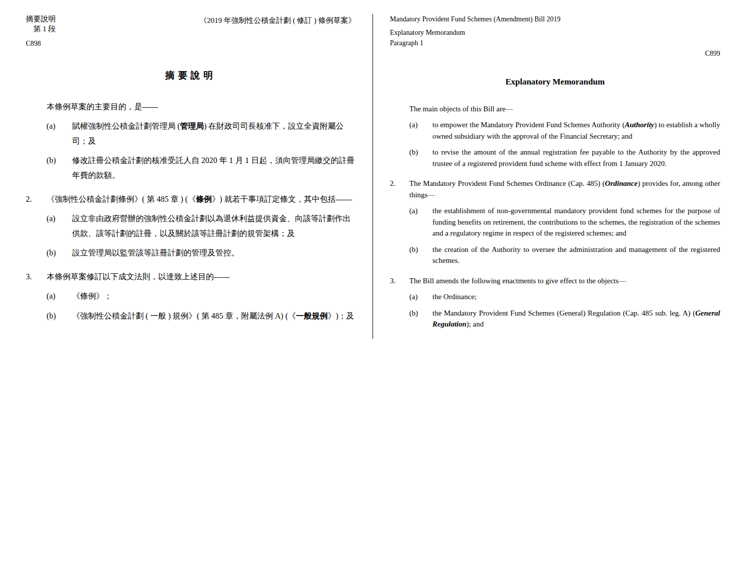《2019 年強制性公積金計劃 ( 修訂 ) 條例草案》
摘要說明
第 1 段
C898
摘要說明
本條例草案的主要目的，是——
(a)
賦權強制性公積金計劃管理局 (管理局) 在財政司司長核准下，設立全資附屬公司；及
(b)
修改註冊公積金計劃的核准受託人自 2020 年 1 月 1 日起，須向管理局繳交的註冊年費的款額。
2.
《強制性公積金計劃條例》( 第 485 章 ) (《條例》) 就若干事項訂定條文，其中包括——
(a)
設立非由政府營辦的強制性公積金計劃以為退休利益提供資金、向該等計劃作出供款、該等計劃的註冊，以及關於該等註冊計劃的規管架構；及
(b)
設立管理局以監管該等註冊計劃的管理及管控。
3.
本條例草案修訂以下成文法則，以達致上述目的——
(a)
《條例》；
(b)
《強制性公積金計劃 ( 一般 ) 規例》( 第 485 章，附屬法例 A) (《一般規例》)；及
Mandatory Provident Fund Schemes (Amendment) Bill 2019
Explanatory Memorandum
Paragraph 1
C899
Explanatory Memorandum
The main objects of this Bill are—
(a)
to empower the Mandatory Provident Fund Schemes Authority (Authority) to establish a wholly owned subsidiary with the approval of the Financial Secretary; and
(b)
to revise the amount of the annual registration fee payable to the Authority by the approved trustee of a registered provident fund scheme with effect from 1 January 2020.
2.
The Mandatory Provident Fund Schemes Ordinance (Cap. 485) (Ordinance) provides for, among other things—
(a)
the establishment of non-governmental mandatory provident fund schemes for the purpose of funding benefits on retirement, the contributions to the schemes, the registration of the schemes and a regulatory regime in respect of the registered schemes; and
(b)
the creation of the Authority to oversee the administration and management of the registered schemes.
3.
The Bill amends the following enactments to give effect to the objects—
(a)
the Ordinance;
(b)
the Mandatory Provident Fund Schemes (General) Regulation (Cap. 485 sub. leg. A) (General Regulation); and